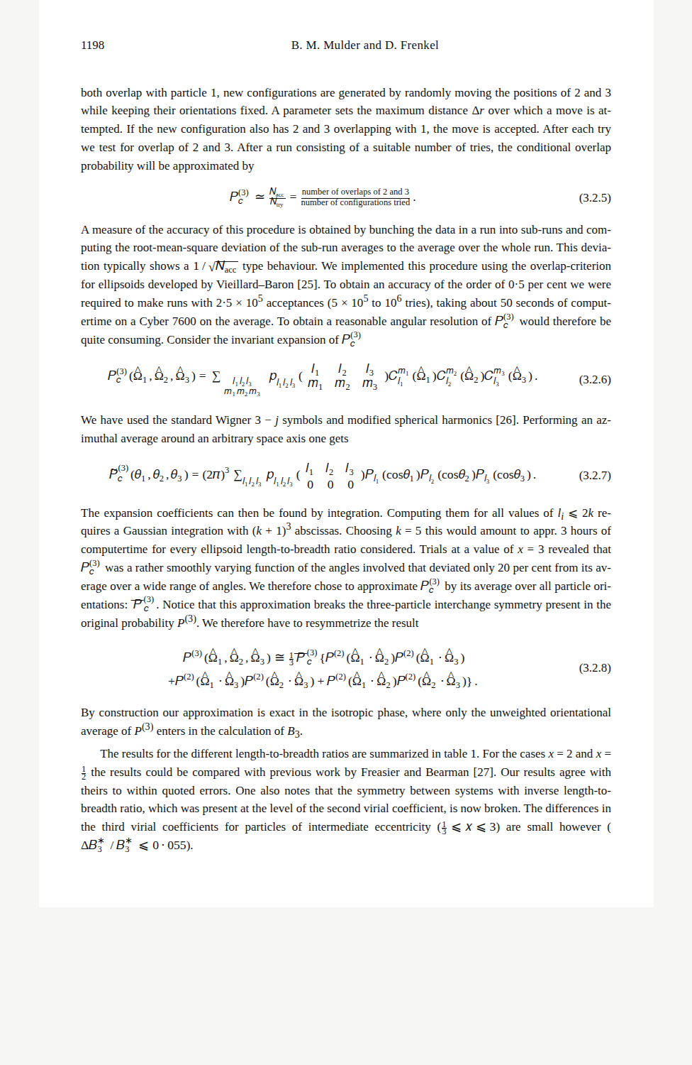1198 B. M. Mulder and D. Frenkel
both overlap with particle 1, new configurations are generated by randomly moving the positions of 2 and 3 while keeping their orientations fixed. A parameter sets the maximum distance Δr over which a move is attempted. If the new configuration also has 2 and 3 overlapping with 1, the move is accepted. After each try we test for overlap of 2 and 3. After a run consisting of a suitable number of tries, the conditional overlap probability will be approximated by
Pc(3) ≃ Nacc Ntry = number of overlaps of 2 and 3 number of configurations tried .
(3.2.5)
A measure of the accuracy of this procedure is obtained by bunching the data in a run into sub-runs and computing the root-mean-square deviation of the sub-run averages to the average over the whole run. This deviation typically shows a 1/Nacc type behaviour. We implemented this procedure using the overlap-criterion for ellipsoids developed by Vieillard–Baron [25]. To obtain an accuracy of the order of 0·5 per cent we were required to make runs with 2·5 × 105 acceptances (5 × 105 to 106 tries), taking about 50 seconds of computertime on a Cyber 7600 on the average. To obtain a reasonable angular resolution of Pc(3) would therefore be quite consuming. Consider the invariant expansion of Pc(3)
Pc(3) ( Ω^1 , Ω^2 , Ω^3 ) = ∑ l1l2l3 m1m2m3 pl1l2l3 ( l1 l2 l3 m1 m2 m3 ) Cl1m1 (Ω^1) Cl2m2 (Ω^2) Cl3m3 (Ω^3) .
(3.2.6)
We have used the standard Wigner 3 − j symbols and modified spherical harmonics [26]. Performing an azimuthal average around an arbitrary space axis one gets
P~c(3) ( θ1, θ2, θ3 ) = (2π)3 ∑ l1l2l3 pl1l2l3 ( l1 l2 l3 0 0 0 ) Pl1 (cos⁡θ1) Pl2 (cos⁡θ2) Pl3 (cos⁡θ3) .
(3.2.7)
The expansion coefficients can then be found by integration. Computing them for all values of li ⩽ 2k requires a Gaussian integration with (k + 1)3 abscissas. Choosing k = 5 this would amount to appr. 3 hours of computertime for every ellipsoid length-to-breadth ratio considered. Trials at a value of x = 3 revealed that Pc(3) was a rather smoothly varying function of the angles involved that deviated only 20 per cent from its average over a wide range of angles. We therefore chose to approximate Pc(3) by its average over all particle orientations: P―c(3). Notice that this approximation breaks the three-particle interchange symmetry present in the original probability P(3). We therefore have to resymmetrize the result
P(3) ( Ω^1, Ω^2, Ω^3 ) ≅ 13 P―c(3) { P(2) (Ω^1 ⋅ Ω^2) P(2) (Ω^1 ⋅ Ω^3) + P(2) (Ω^1 ⋅ Ω^3) P(2) (Ω^2 ⋅ Ω^3) + P(2) (Ω^1 ⋅ Ω^2) P(2) (Ω^2 ⋅ Ω^3) } .
(3.2.8)
By construction our approximation is exact in the isotropic phase, where only the unweighted orientational average of P(3) enters in the calculation of B3.
The results for the different length-to-breadth ratios are summarized in table 1. For the cases x = 2 and x = 12 the results could be compared with previous work by Freasier and Bearman [27]. Our results agree with theirs to within quoted errors. One also notes that the symmetry between systems with inverse length-to-breadth ratio, which was present at the level of the second virial coefficient, is now broken. The differences in the third virial coefficients for particles of intermediate eccentricity (13⩽x⩽3) are small however (ΔB3∗/B3∗⩽0⋅055).